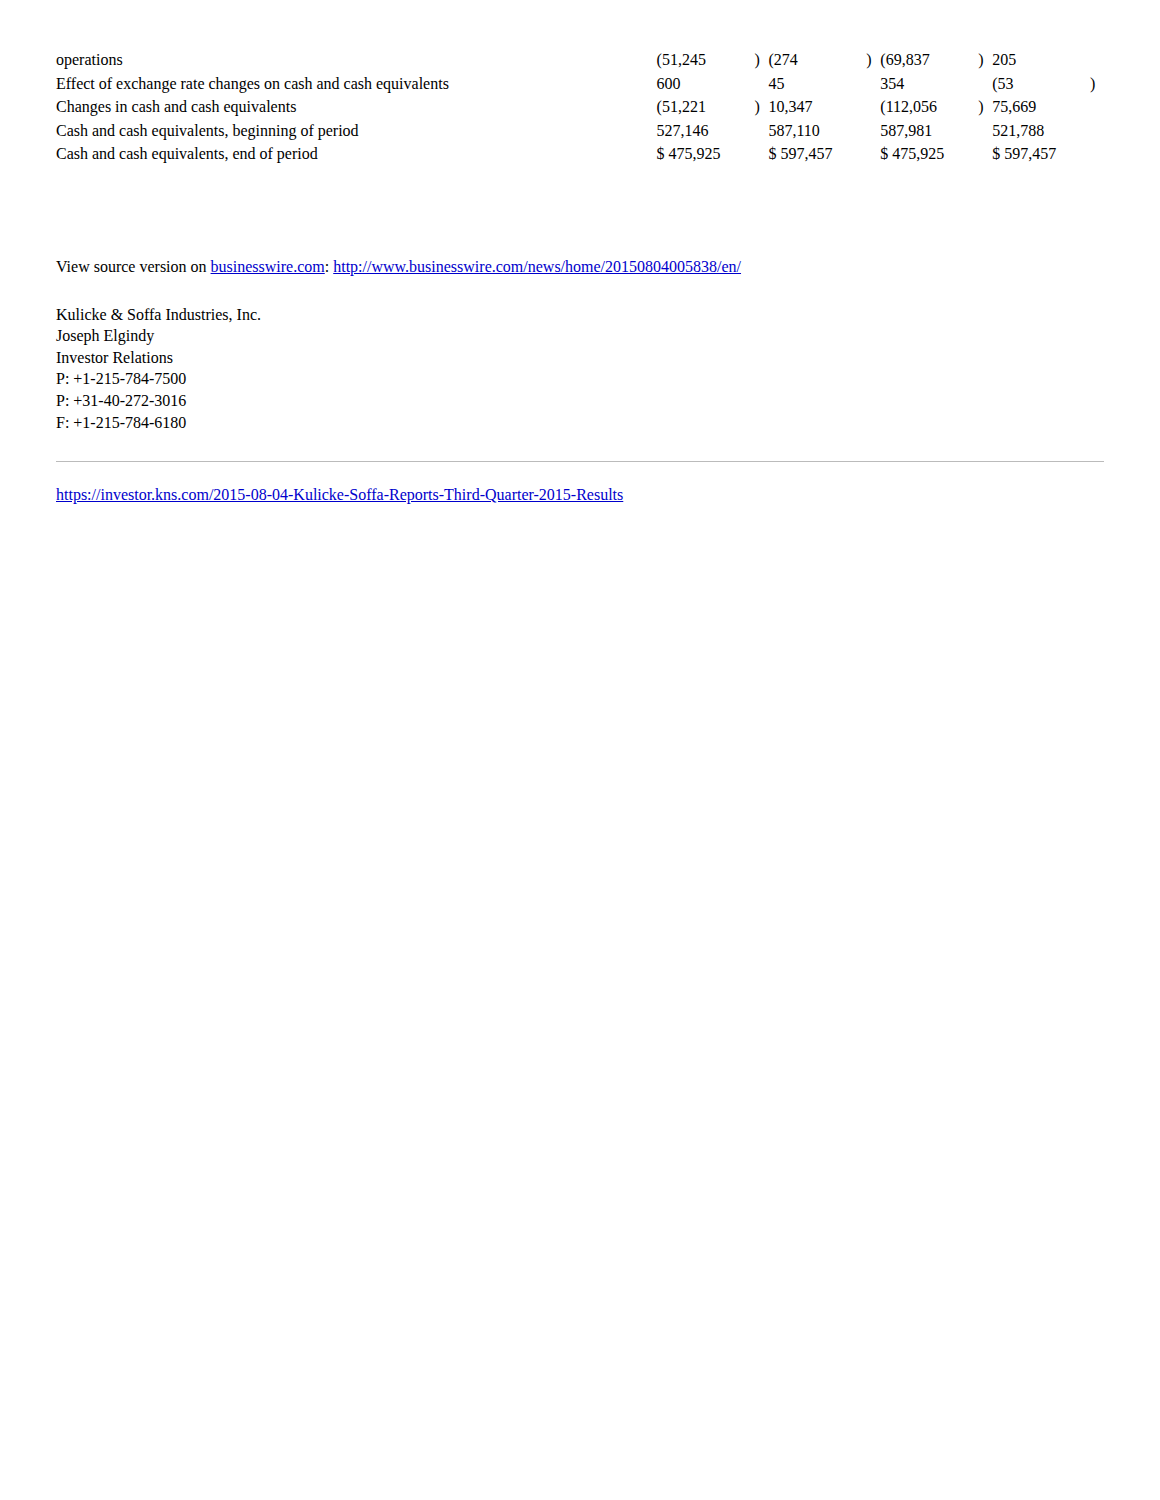| operations | (51,245 | ) | (274 | ) | (69,837 | ) | 205 | |
| Effect of exchange rate changes on cash and cash equivalents | 600 | | 45 | | 354 | | (53 | ) |
| Changes in cash and cash equivalents | (51,221 | ) | 10,347 | | (112,056 | ) | 75,669 | |
| Cash and cash equivalents, beginning of period | 527,146 | | 587,110 | | 587,981 | | 521,788 | |
| Cash and cash equivalents, end of period | $ 475,925 | | $ 597,457 | | $ 475,925 | | $ 597,457 | |
View source version on businesswire.com: http://www.businesswire.com/news/home/20150804005838/en/
Kulicke & Soffa Industries, Inc.
Joseph Elgindy
Investor Relations
P: +1-215-784-7500
P: +31-40-272-3016
F: +1-215-784-6180
https://investor.kns.com/2015-08-04-Kulicke-Soffa-Reports-Third-Quarter-2015-Results